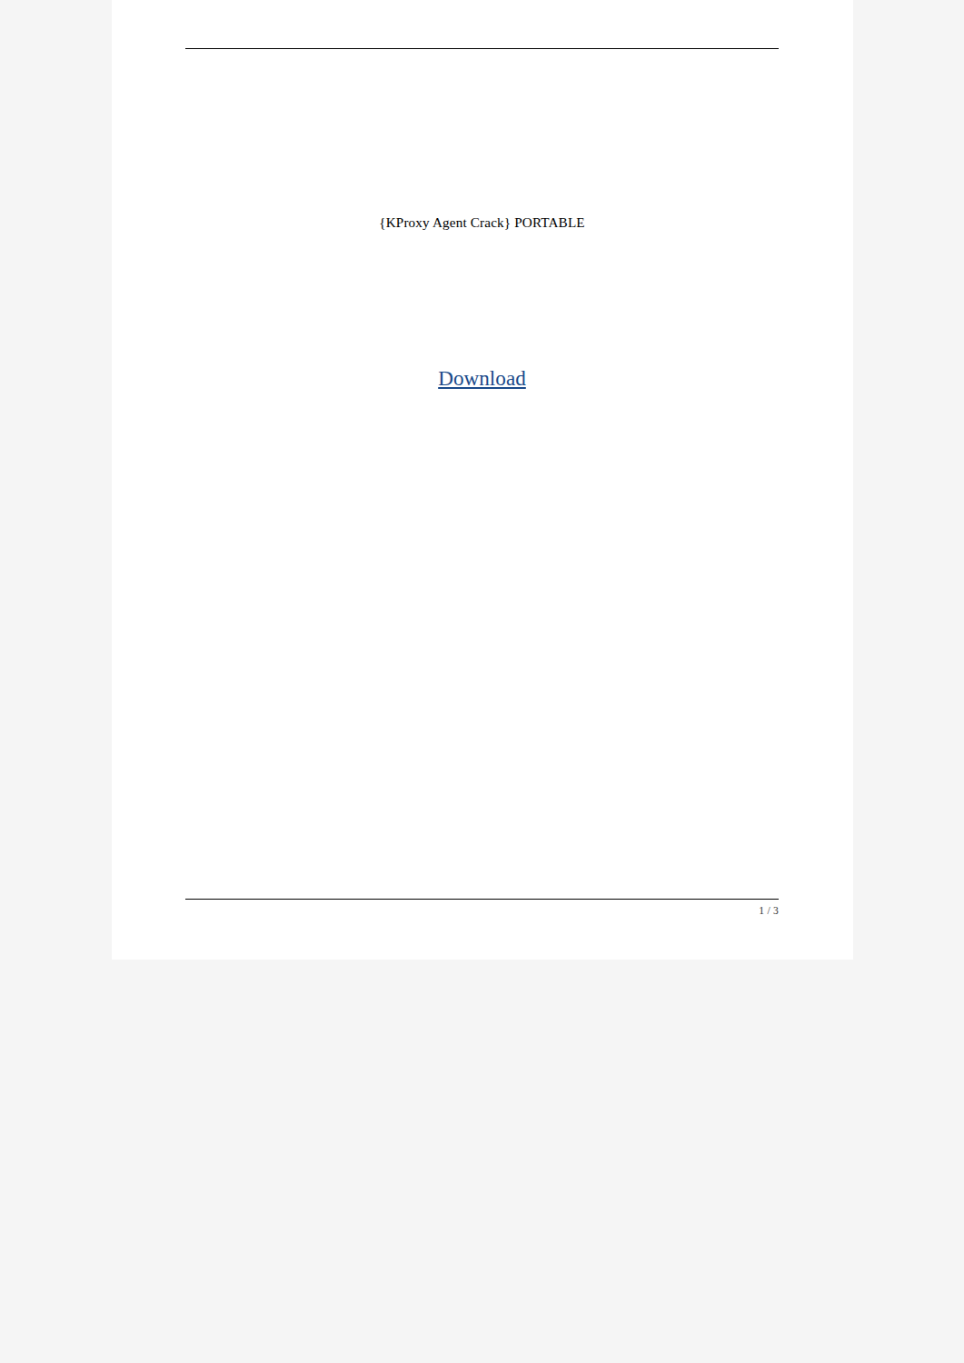{KProxy Agent Crack} PORTABLE
Download
1 / 3